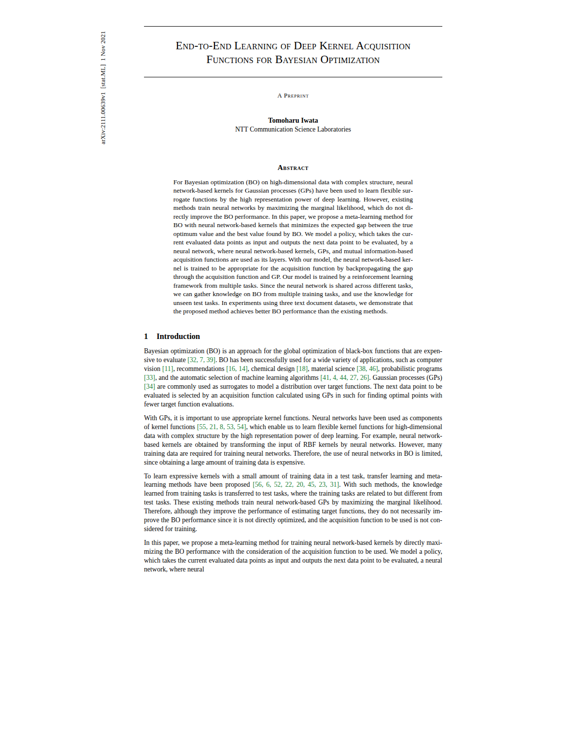arXiv:2111.00639v1 [stat.ML] 1 Nov 2021
End-to-End Learning of Deep Kernel Acquisition
Functions for Bayesian Optimization
A Preprint
Tomoharu Iwata
NTT Communication Science Laboratories
Abstract
For Bayesian optimization (BO) on high-dimensional data with complex structure, neural network-based kernels for Gaussian processes (GPs) have been used to learn flexible surrogate functions by the high representation power of deep learning. However, existing methods train neural networks by maximizing the marginal likelihood, which do not directly improve the BO performance. In this paper, we propose a meta-learning method for BO with neural network-based kernels that minimizes the expected gap between the true optimum value and the best value found by BO. We model a policy, which takes the current evaluated data points as input and outputs the next data point to be evaluated, by a neural network, where neural network-based kernels, GPs, and mutual information-based acquisition functions are used as its layers. With our model, the neural network-based kernel is trained to be appropriate for the acquisition function by backpropagating the gap through the acquisition function and GP. Our model is trained by a reinforcement learning framework from multiple tasks. Since the neural network is shared across different tasks, we can gather knowledge on BO from multiple training tasks, and use the knowledge for unseen test tasks. In experiments using three text document datasets, we demonstrate that the proposed method achieves better BO performance than the existing methods.
1 Introduction
Bayesian optimization (BO) is an approach for the global optimization of black-box functions that are expensive to evaluate [32, 7, 39]. BO has been successfully used for a wide variety of applications, such as computer vision [11], recommendations [16, 14], chemical design [18], material science [38, 46], probabilistic programs [33], and the automatic selection of machine learning algorithms [41, 4, 44, 27, 26]. Gaussian processes (GPs) [34] are commonly used as surrogates to model a distribution over target functions. The next data point to be evaluated is selected by an acquisition function calculated using GPs in such for finding optimal points with fewer target function evaluations.
With GPs, it is important to use appropriate kernel functions. Neural networks have been used as components of kernel functions [55, 21, 8, 53, 54], which enable us to learn flexible kernel functions for high-dimensional data with complex structure by the high representation power of deep learning. For example, neural network-based kernels are obtained by transforming the input of RBF kernels by neural networks. However, many training data are required for training neural networks. Therefore, the use of neural networks in BO is limited, since obtaining a large amount of training data is expensive.
To learn expressive kernels with a small amount of training data in a test task, transfer learning and meta-learning methods have been proposed [56, 6, 52, 22, 20, 45, 23, 31]. With such methods, the knowledge learned from training tasks is transferred to test tasks, where the training tasks are related to but different from test tasks. These existing methods train neural network-based GPs by maximizing the marginal likelihood. Therefore, although they improve the performance of estimating target functions, they do not necessarily improve the BO performance since it is not directly optimized, and the acquisition function to be used is not considered for training.
In this paper, we propose a meta-learning method for training neural network-based kernels by directly maximizing the BO performance with the consideration of the acquisition function to be used. We model a policy, which takes the current evaluated data points as input and outputs the next data point to be evaluated, a neural network, where neural